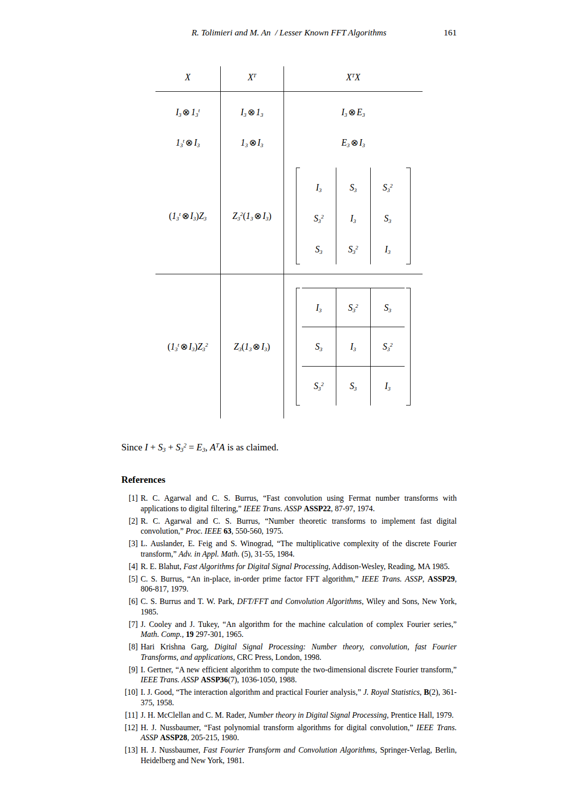R. Tolimieri and M. An / Lesser Known FFT Algorithms 161
| X | X T | X T X |
| --- | --- | --- |
| I 3 ⊗ 1 3 t | I 3 ⊗ 1 3 | I 3 ⊗ E 3 |
| 1 3 t ⊗ I 3 | 1 3 ⊗ I 3 | E 3 ⊗ I 3 |
| ( 1 3 t ⊗ I 3 ) Z 3 | Z 3 2 ( 1 3 ⊗ I 3 ) | / I 3 / S 3 / S 3 2 / / S 3 2 / I 3 / S 3 / / S 3 / S 3 2 / I 3 / |
| ( 1 3 t ⊗ I 3 ) Z 3 2 | Z 3 ( 1 3 ⊗ I 3 ) | / I 3 / S 3 2 / S 3 / / S 3 / I 3 / S 3 2 / / S 3 2 / S 3 / I 3 / |
Since I + S3 + S32 = E3, ATA is as claimed.
References
[1] R. C. Agarwal and C. S. Burrus, “Fast convolution using Fermat number transforms with applications to digital filtering,” IEEE Trans. ASSP ASSP22, 87-97, 1974.
[2] R. C. Agarwal and C. S. Burrus, “Number theoretic transforms to implement fast digital convolution,” Proc. IEEE 63, 550-560, 1975.
[3] L. Auslander, E. Feig and S. Winograd, “The multiplicative complexity of the discrete Fourier transform,” Adv. in Appl. Math. (5), 31-55, 1984.
[4] R. E. Blahut, Fast Algorithms for Digital Signal Processing, Addison-Wesley, Reading, MA 1985.
[5] C. S. Burrus, “An in-place, in-order prime factor FFT algorithm,” IEEE Trans. ASSP, ASSP29, 806-817, 1979.
[6] C. S. Burrus and T. W. Park, DFT/FFT and Convolution Algorithms, Wiley and Sons, New York, 1985.
[7] J. Cooley and J. Tukey, “An algorithm for the machine calculation of complex Fourier series,” Math. Comp., 19 297-301, 1965.
[8] Hari Krishna Garg, Digital Signal Processing: Number theory, convolution, fast Fourier Transforms, and applications, CRC Press, London, 1998.
[9] I. Gertner, “A new efficient algorithm to compute the two-dimensional discrete Fourier transform,” IEEE Trans. ASSP ASSP36(7), 1036-1050, 1988.
[10] I. J. Good, “The interaction algorithm and practical Fourier analysis,” J. Royal Statistics, B(2), 361-375, 1958.
[11] J. H. McClellan and C. M. Rader, Number theory in Digital Signal Processing, Prentice Hall, 1979.
[12] H. J. Nussbaumer, “Fast polynomial transform algorithms for digital convolution,” IEEE Trans. ASSP ASSP28, 205-215, 1980.
[13] H. J. Nussbaumer, Fast Fourier Transform and Convolution Algorithms, Springer-Verlag, Berlin, Heidelberg and New York, 1981.